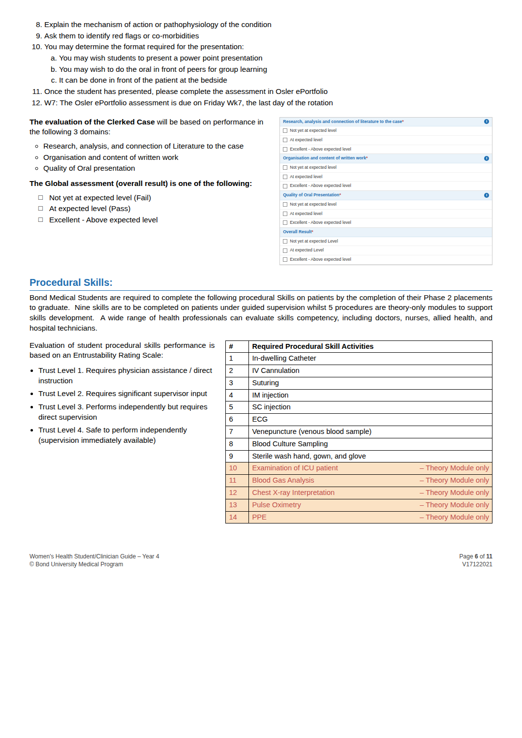Explain the mechanism of action or pathophysiology of the condition
Ask them to identify red flags or co-morbidities
You may determine the format required for the presentation:
You may wish students to present a power point presentation
You may wish to do the oral in front of peers for group learning
It can be done in front of the patient at the bedside
Once the student has presented, please complete the assessment in Osler ePortfolio
W7: The Osler ePortfolio assessment is due on Friday Wk7, the last day of the rotation
The evaluation of the Clerked Case will be based on performance in the following 3 domains:
Research, analysis, and connection of Literature to the case
Organisation and content of written work
Quality of Oral presentation
The Global assessment (overall result) is one of the following:
Not yet at expected level (Fail)
At expected level (Pass)
Excellent - Above expected level
Research, analysis and connection of literature to the case*i
Not yet at expected level
At expected level
Excellent - Above expected level
Organisation and content of written work*i
Not yet at expected level
At expected level
Excellent - Above expected level
Quality of Oral Presentation*i
Not yet at expected level
At expected level
Excellent - Above expected level
Overall Result*
Not yet at expected Level
At expected Level
Excellent - Above expected level
Procedural Skills:
Bond Medical Students are required to complete the following procedural Skills on patients by the completion of their Phase 2 placements to graduate. Nine skills are to be completed on patients under guided supervision whilst 5 procedures are theory-only modules to support skills development. A wide range of health professionals can evaluate skills competency, including doctors, nurses, allied health, and hospital technicians.
Evaluation of student procedural skills performance is based on an Entrustability Rating Scale:
Trust Level 1. Requires physician assistance / direct instruction
Trust Level 2. Requires significant supervisor input
Trust Level 3. Performs independently but requires direct supervision
Trust Level 4. Safe to perform independently (supervision immediately available)
| # | Required Procedural Skill Activities |
| --- | --- |
| 1 | In-dwelling Catheter |
| 2 | IV Cannulation |
| 3 | Suturing |
| 4 | IM injection |
| 5 | SC injection |
| 6 | ECG |
| 7 | Venepuncture (venous blood sample) |
| 8 | Blood Culture Sampling |
| 9 | Sterile wash hand, gown, and glove |
| 10 | Examination of ICU patient – Theory Module only |
| 11 | Blood Gas Analysis – Theory Module only |
| 12 | Chest X-ray Interpretation – Theory Module only |
| 13 | Pulse Oximetry – Theory Module only |
| 14 | PPE – Theory Module only |
Women's Health Student/Clinician Guide – Year 4
© Bond University Medical Program
Page 6 of 11
V17122021